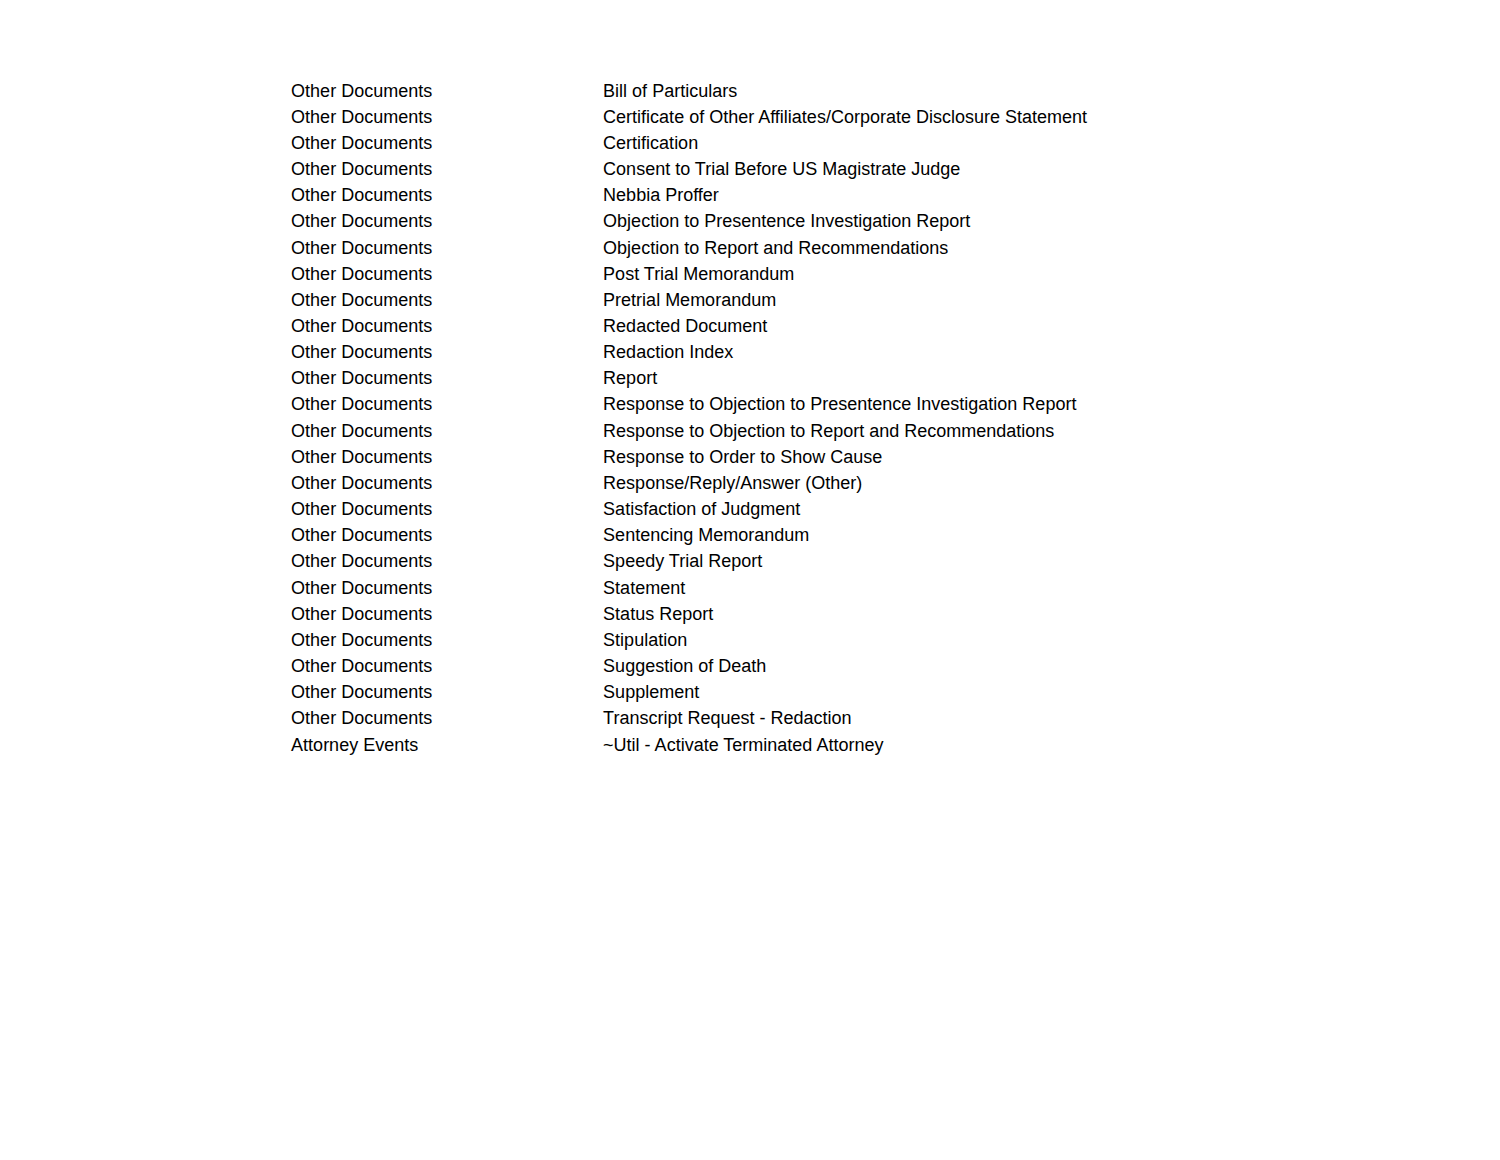| Other Documents | Bill of Particulars |
| Other Documents | Certificate of Other Affiliates/Corporate Disclosure Statement |
| Other Documents | Certification |
| Other Documents | Consent to Trial Before US Magistrate Judge |
| Other Documents | Nebbia Proffer |
| Other Documents | Objection to Presentence Investigation Report |
| Other Documents | Objection to Report and Recommendations |
| Other Documents | Post Trial Memorandum |
| Other Documents | Pretrial Memorandum |
| Other Documents | Redacted Document |
| Other Documents | Redaction Index |
| Other Documents | Report |
| Other Documents | Response to Objection to Presentence Investigation Report |
| Other Documents | Response to Objection to Report and Recommendations |
| Other Documents | Response to Order to Show Cause |
| Other Documents | Response/Reply/Answer (Other) |
| Other Documents | Satisfaction of Judgment |
| Other Documents | Sentencing Memorandum |
| Other Documents | Speedy Trial Report |
| Other Documents | Statement |
| Other Documents | Status Report |
| Other Documents | Stipulation |
| Other Documents | Suggestion of Death |
| Other Documents | Supplement |
| Other Documents | Transcript Request - Redaction |
| Attorney Events | ~Util - Activate Terminated Attorney |